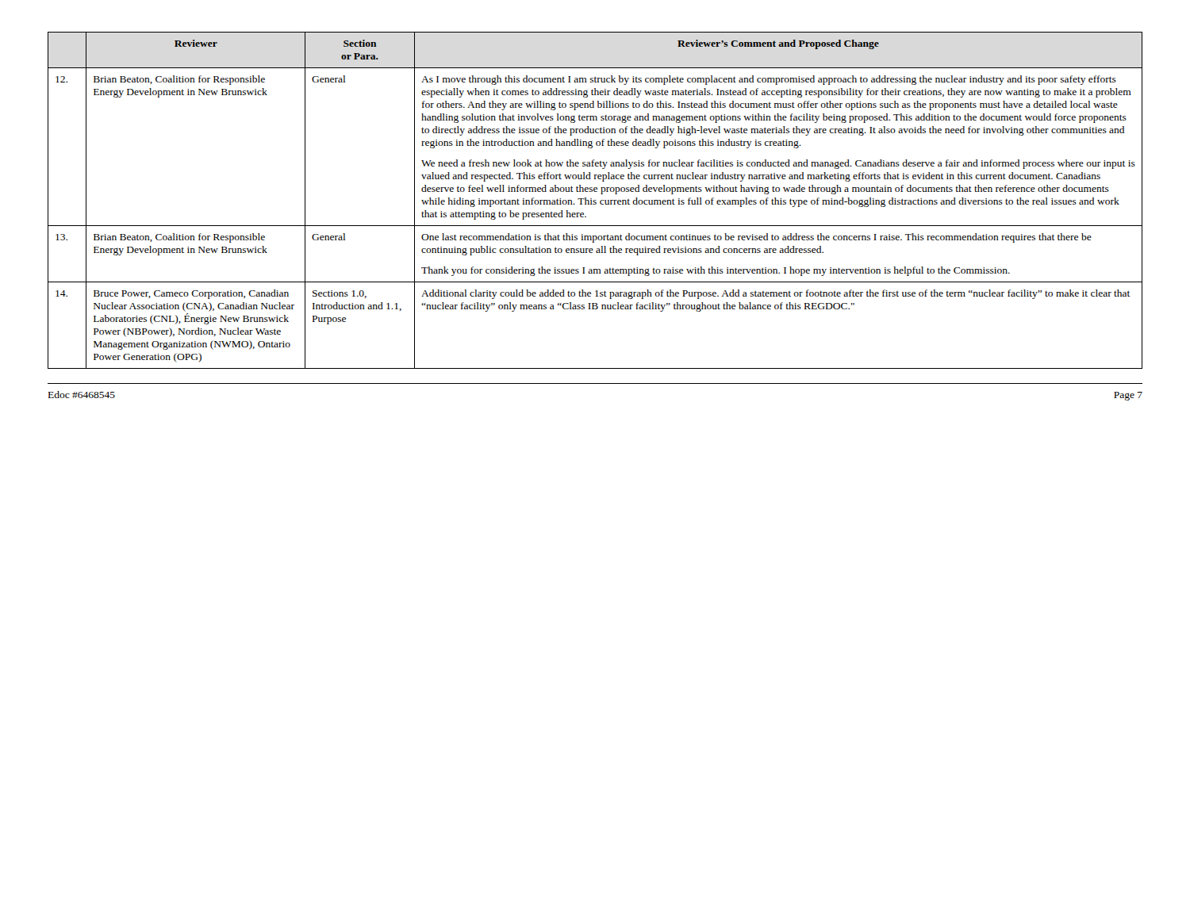| | Reviewer | Section or Para. | Reviewer’s Comment and Proposed Change |
| --- | --- | --- | --- |
| 12. | Brian Beaton, Coalition for Responsible Energy Development in New Brunswick | General | As I move through this document I am struck by its complete complacent and compromised approach to addressing the nuclear industry and its poor safety efforts especially when it comes to addressing their deadly waste materials. Instead of accepting responsibility for their creations, they are now wanting to make it a problem for others. And they are willing to spend billions to do this. Instead this document must offer other options such as the proponents must have a detailed local waste handling solution that involves long term storage and management options within the facility being proposed. This addition to the document would force proponents to directly address the issue of the production of the deadly high-level waste materials they are creating. It also avoids the need for involving other communities and regions in the introduction and handling of these deadly poisons this industry is creating. We need a fresh new look at how the safety analysis for nuclear facilities is conducted and managed. Canadians deserve a fair and informed process where our input is valued and respected. This effort would replace the current nuclear industry narrative and marketing efforts that is evident in this current document. Canadians deserve to feel well informed about these proposed developments without having to wade through a mountain of documents that then reference other documents while hiding important information. This current document is full of examples of this type of mind-boggling distractions and diversions to the real issues and work that is attempting to be presented here. |
| 13. | Brian Beaton, Coalition for Responsible Energy Development in New Brunswick | General | One last recommendation is that this important document continues to be revised to address the concerns I raise. This recommendation requires that there be continuing public consultation to ensure all the required revisions and concerns are addressed. Thank you for considering the issues I am attempting to raise with this intervention. I hope my intervention is helpful to the Commission. |
| 14. | Bruce Power, Cameco Corporation, Canadian Nuclear Association (CNA), Canadian Nuclear Laboratories (CNL), Énergie New Brunswick Power (NBPower), Nordion, Nuclear Waste Management Organization (NWMO), Ontario Power Generation (OPG) | Sections 1.0, Introduction and 1.1, Purpose | Additional clarity could be added to the 1st paragraph of the Purpose. Add a statement or footnote after the first use of the term “nuclear facility” to make it clear that “nuclear facility” only means a “Class IB nuclear facility” throughout the balance of this REGDOC." |
Edoc #6468545 Page 7